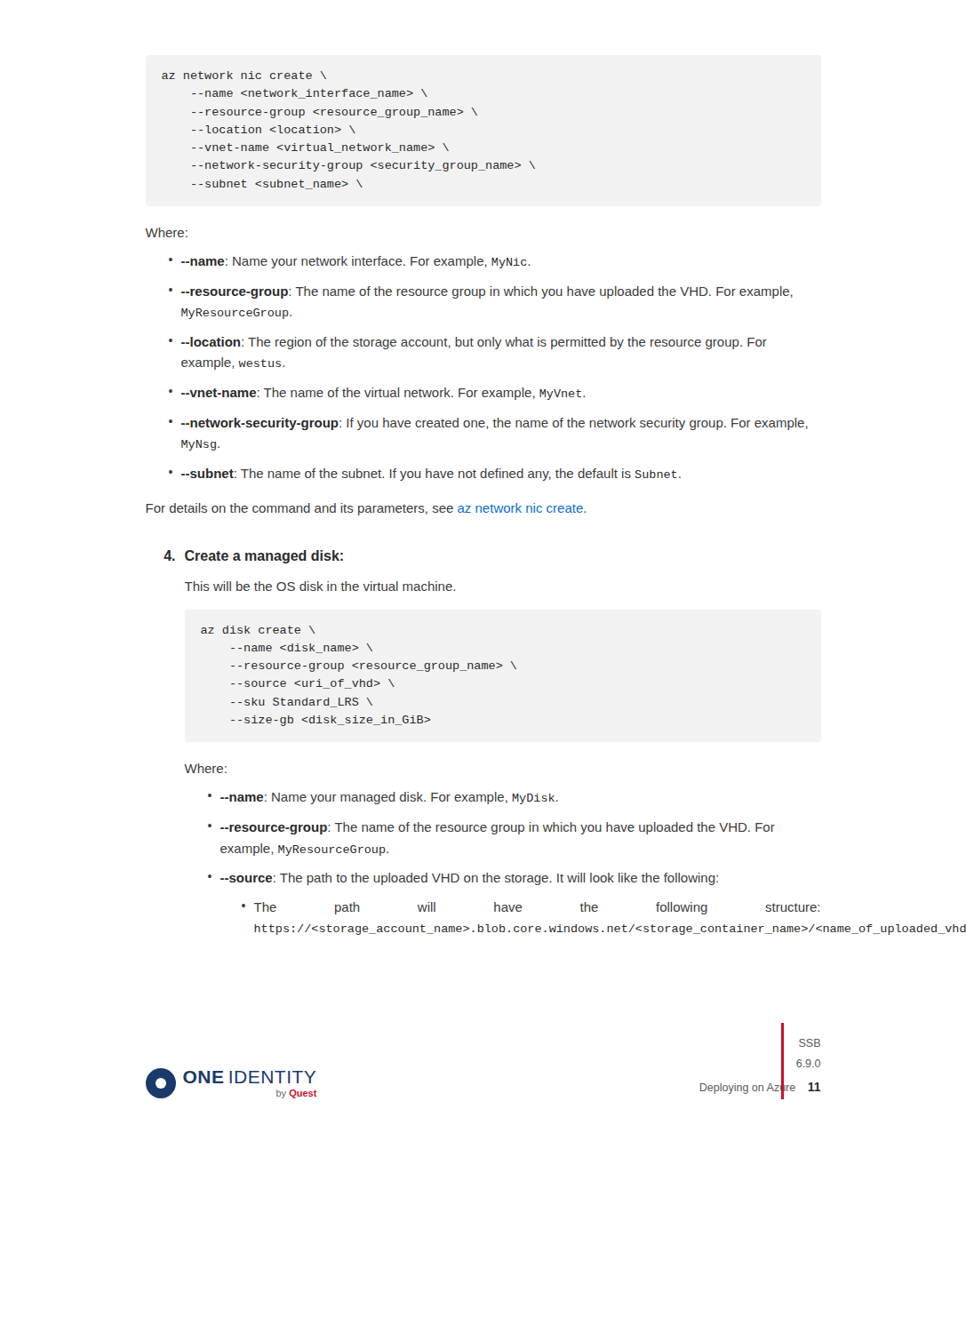az network nic create \
    --name <network_interface_name> \
    --resource-group <resource_group_name> \
    --location <location> \
    --vnet-name <virtual_network_name> \
    --network-security-group <security_group_name> \
    --subnet <subnet_name> \
Where:
--name: Name your network interface. For example, MyNic.
--resource-group: The name of the resource group in which you have uploaded the VHD. For example, MyResourceGroup.
--location: The region of the storage account, but only what is permitted by the resource group. For example, westus.
--vnet-name: The name of the virtual network. For example, MyVnet.
--network-security-group: If you have created one, the name of the network security group. For example, MyNsg.
--subnet: The name of the subnet. If you have not defined any, the default is Subnet.
For details on the command and its parameters, see az network nic create.
4.
Create a managed disk:
This will be the OS disk in the virtual machine.
az disk create \
    --name <disk_name> \
    --resource-group <resource_group_name> \
    --source <uri_of_vhd> \
    --sku Standard_LRS \
    --size-gb <disk_size_in_GiB>
Where:
--name: Name your managed disk. For example, MyDisk.
--resource-group: The name of the resource group in which you have uploaded the VHD. For example, MyResourceGroup.
--source: The path to the uploaded VHD on the storage. It will look like the following:
The path will have the following structure: https://<storage_account_name>.blob.core.windows.net/<storage_container_name>/<name_of_uploaded_vhd>.
ONE IDENTITY
by Quest
SSB 6.9.0 Deploying on Azure 11